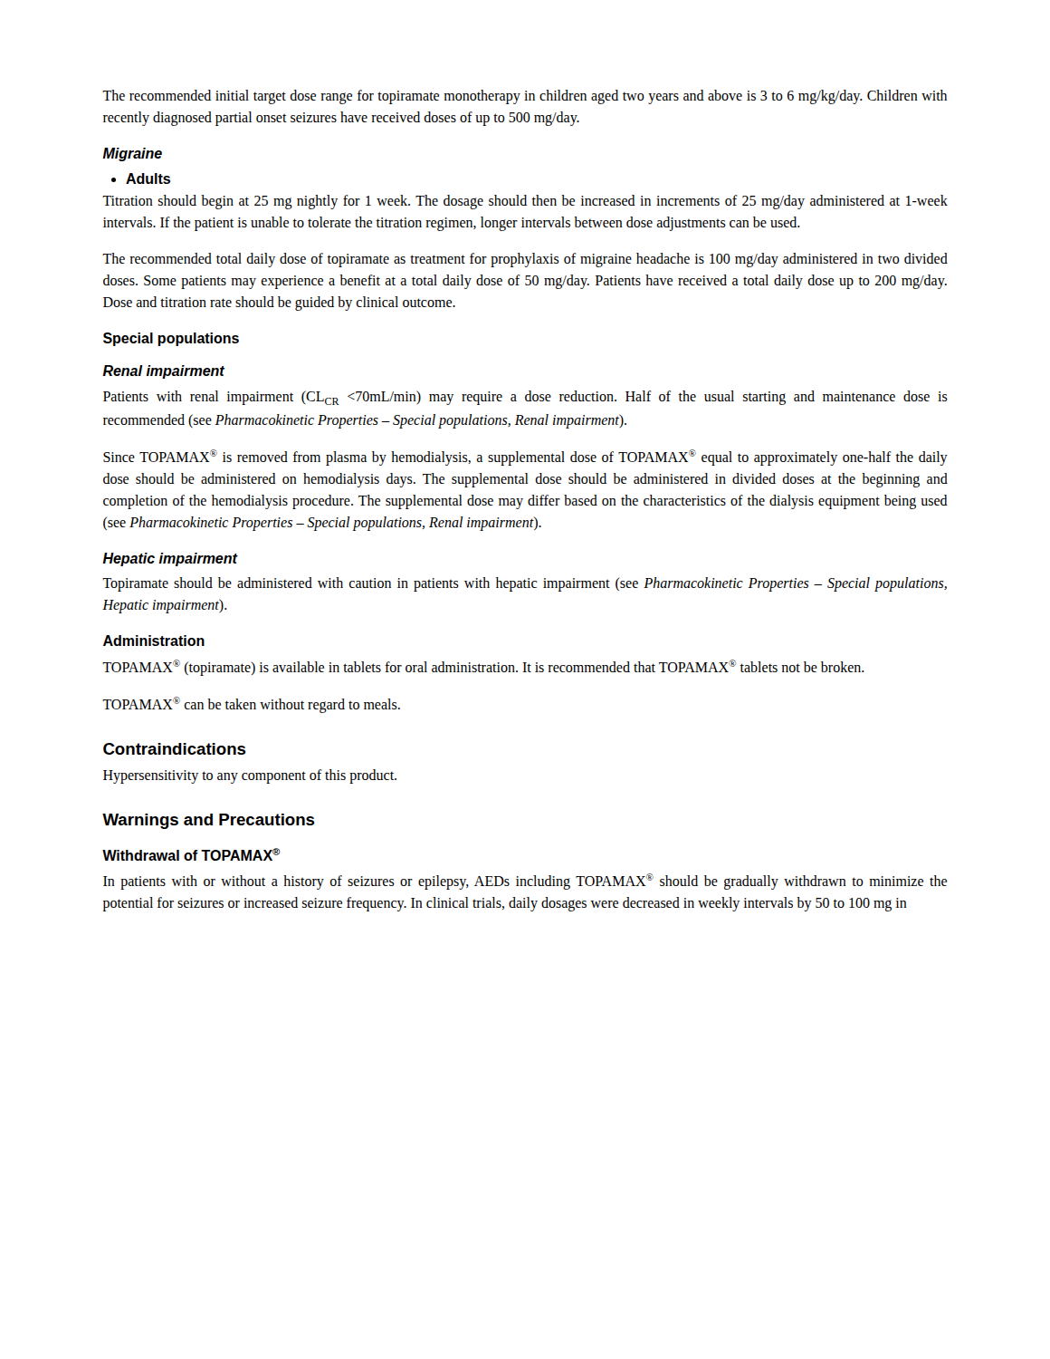The recommended initial target dose range for topiramate monotherapy in children aged two years and above is 3 to 6 mg/kg/day. Children with recently diagnosed partial onset seizures have received doses of up to 500 mg/day.
Migraine
Adults
Titration should begin at 25 mg nightly for 1 week. The dosage should then be increased in increments of 25 mg/day administered at 1-week intervals. If the patient is unable to tolerate the titration regimen, longer intervals between dose adjustments can be used.
The recommended total daily dose of topiramate as treatment for prophylaxis of migraine headache is 100 mg/day administered in two divided doses. Some patients may experience a benefit at a total daily dose of 50 mg/day. Patients have received a total daily dose up to 200 mg/day. Dose and titration rate should be guided by clinical outcome.
Special populations
Renal impairment
Patients with renal impairment (CLCR <70mL/min) may require a dose reduction. Half of the usual starting and maintenance dose is recommended (see Pharmacokinetic Properties – Special populations, Renal impairment).
Since TOPAMAX® is removed from plasma by hemodialysis, a supplemental dose of TOPAMAX® equal to approximately one-half the daily dose should be administered on hemodialysis days. The supplemental dose should be administered in divided doses at the beginning and completion of the hemodialysis procedure. The supplemental dose may differ based on the characteristics of the dialysis equipment being used (see Pharmacokinetic Properties – Special populations, Renal impairment).
Hepatic impairment
Topiramate should be administered with caution in patients with hepatic impairment (see Pharmacokinetic Properties – Special populations, Hepatic impairment).
Administration
TOPAMAX® (topiramate) is available in tablets for oral administration. It is recommended that TOPAMAX® tablets not be broken.
TOPAMAX® can be taken without regard to meals.
Contraindications
Hypersensitivity to any component of this product.
Warnings and Precautions
Withdrawal of TOPAMAX®
In patients with or without a history of seizures or epilepsy, AEDs including TOPAMAX® should be gradually withdrawn to minimize the potential for seizures or increased seizure frequency. In clinical trials, daily dosages were decreased in weekly intervals by 50 to 100 mg in